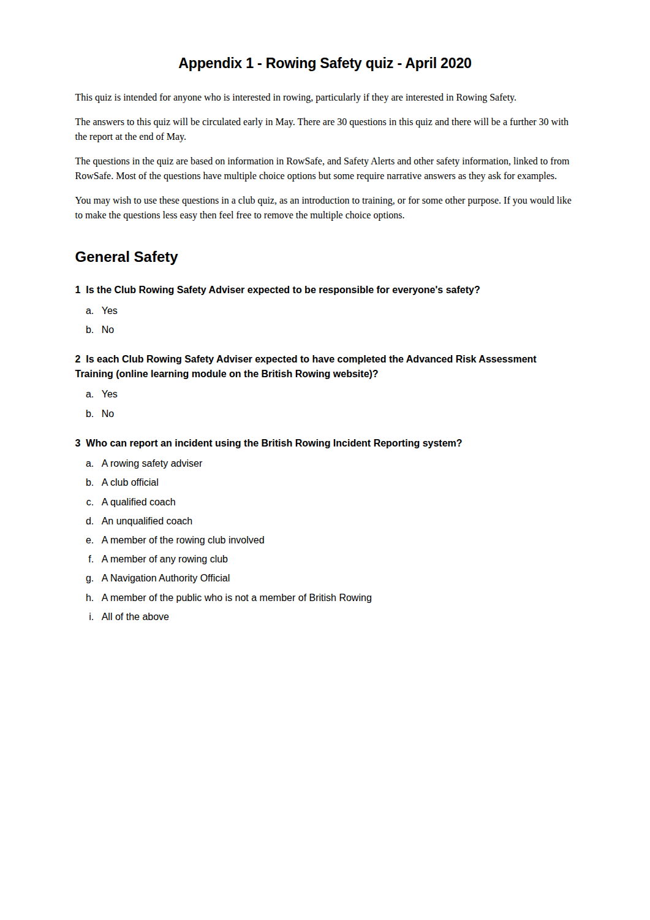Appendix 1 - Rowing Safety quiz - April 2020
This quiz is intended for anyone who is interested in rowing, particularly if they are interested in Rowing Safety.
The answers to this quiz will be circulated early in May. There are 30 questions in this quiz and there will be a further 30 with the report at the end of May.
The questions in the quiz are based on information in RowSafe, and Safety Alerts and other safety information, linked to from RowSafe. Most of the questions have multiple choice options but some require narrative answers as they ask for examples.
You may wish to use these questions in a club quiz, as an introduction to training, or for some other purpose. If you would like to make the questions less easy then feel free to remove the multiple choice options.
General Safety
1 Is the Club Rowing Safety Adviser expected to be responsible for everyone's safety?
Yes
No
2 Is each Club Rowing Safety Adviser expected to have completed the Advanced Risk Assessment Training (online learning module on the British Rowing website)?
Yes
No
3 Who can report an incident using the British Rowing Incident Reporting system?
A rowing safety adviser
A club official
A qualified coach
An unqualified coach
A member of the rowing club involved
A member of any rowing club
A Navigation Authority Official
A member of the public who is not a member of British Rowing
All of the above